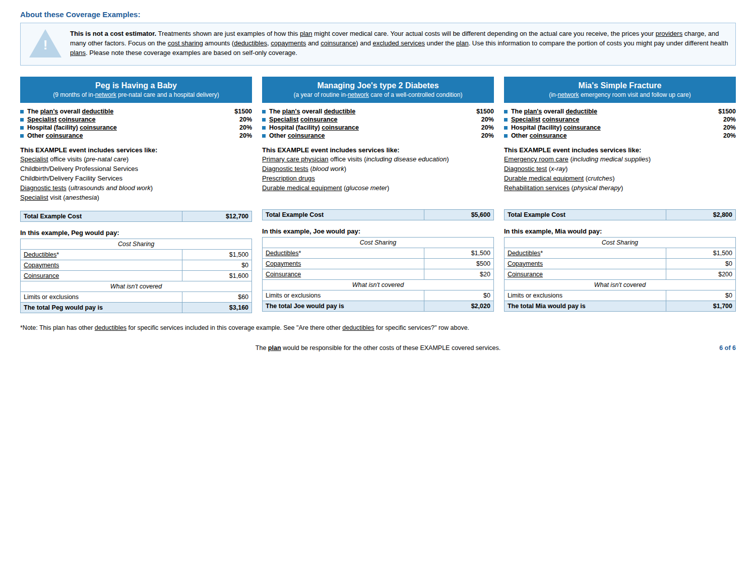About these Coverage Examples:
!
This is not a cost estimator. Treatments shown are just examples of how this plan might cover medical care. Your actual costs will be different depending on the actual care you receive, the prices your providers charge, and many other factors. Focus on the cost sharing amounts (deductibles, copayments and coinsurance) and excluded services under the plan. Use this information to compare the portion of costs you might pay under different health plans. Please note these coverage examples are based on self-only coverage.
| Peg is Having a Baby (9 months of in- network pre-natal care and a hospital delivery) The plan's overall deductible $1500 Specialist coinsurance 20% Hospital (facility) coinsurance 20% Other coinsurance 20% This EXAMPLE event includes services like: Specialist office visits ( pre-natal care ) Childbirth/Delivery Professional Services Childbirth/Delivery Facility Services Diagnostic tests ( ultrasounds and blood work ) Specialist visit ( anesthesia ) / Total Example Cost / $12,700 / In this example, Peg would pay: / Cost Sharing / / Deductibles * / $1,500 / / Copayments / $0 / / Coinsurance / $1,600 / / What isn't covered / / Limits or exclusions / $60 / / The total Peg would pay is / $3,160 / | Managing Joe's type 2 Diabetes (a year of routine in- network care of a well-controlled condition) The plan's overall deductible $1500 Specialist coinsurance 20% Hospital (facility) coinsurance 20% Other coinsurance 20% This EXAMPLE event includes services like: Primary care physician office visits ( including disease education ) Diagnostic tests ( blood work ) Prescription drugs Durable medical equipment ( glucose meter ) / Total Example Cost / $5,600 / In this example, Joe would pay: / Cost Sharing / / Deductibles * / $1,500 / / Copayments / $500 / / Coinsurance / $20 / / What isn't covered / / Limits or exclusions / $0 / / The total Joe would pay is / $2,020 / | Mia's Simple Fracture (in- network emergency room visit and follow up care) The plan's overall deductible $1500 Specialist coinsurance 20% Hospital (facility) coinsurance 20% Other coinsurance 20% This EXAMPLE event includes services like: Emergency room care ( including medical supplies ) Diagnostic test ( x-ray ) Durable medical equipment ( crutches ) Rehabilitation services ( physical therapy ) / Total Example Cost / $2,800 / In this example, Mia would pay: / Cost Sharing / / Deductibles * / $1,500 / / Copayments / $0 / / Coinsurance / $200 / / What isn't covered / / Limits or exclusions / $0 / / The total Mia would pay is / $1,700 / |
*Note: This plan has other deductibles for specific services included in this coverage example. See "Are there other deductibles for specific services?" row above.
The plan would be responsible for the other costs of these EXAMPLE covered services. 6 of 6